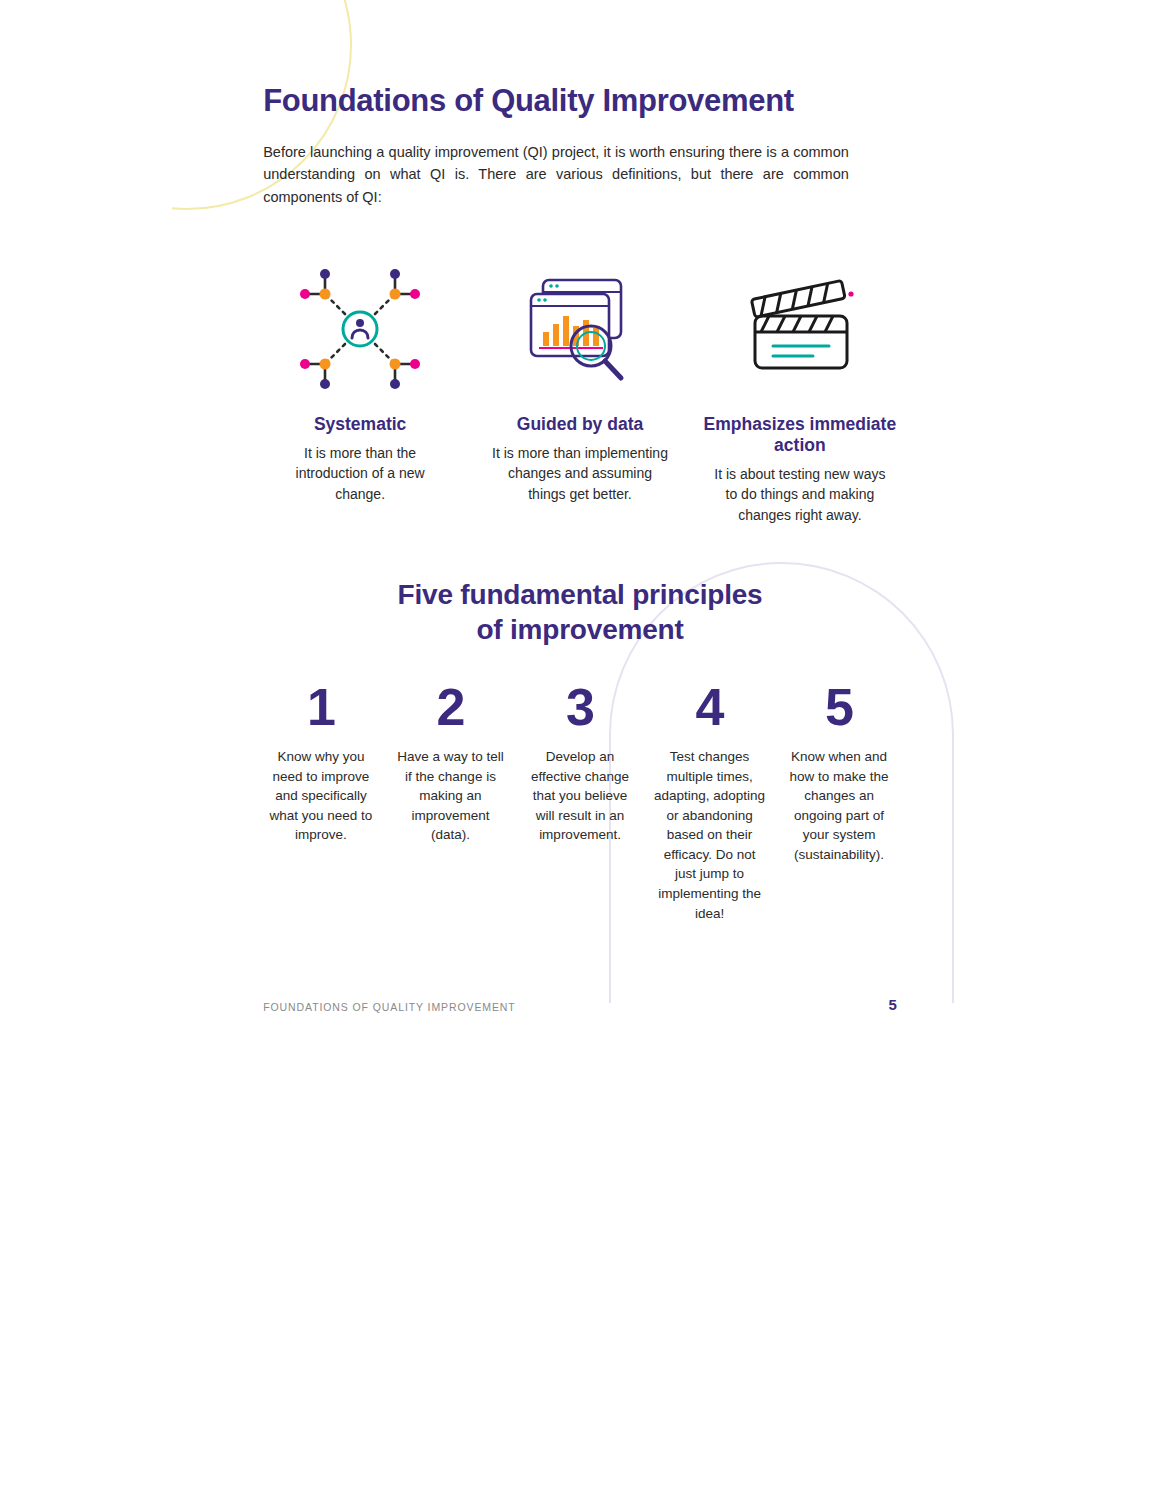Foundations of Quality Improvement
Before launching a quality improvement (QI) project, it is worth ensuring there is a common understanding on what QI is. There are various definitions, but there are common components of QI:
Systematic
It is more than the introduction of a new change.
Guided by data
It is more than implementing changes and assuming things get better.
Emphasizes immediate action
It is about testing new ways to do things and making changes right away.
Five fundamental principles
of improvement
1
Know why you need to improve and specifically what you need to improve.
2
Have a way to tell if the change is making an improvement (data).
3
Develop an effective change that you believe will result in an improvement.
4
Test changes multiple times, adapting, adopting or abandoning based on their efficacy. Do not just jump to implementing the idea!
5
Know when and how to make the changes an ongoing part of your system (sustainability).
Foundations of Quality Improvement
5